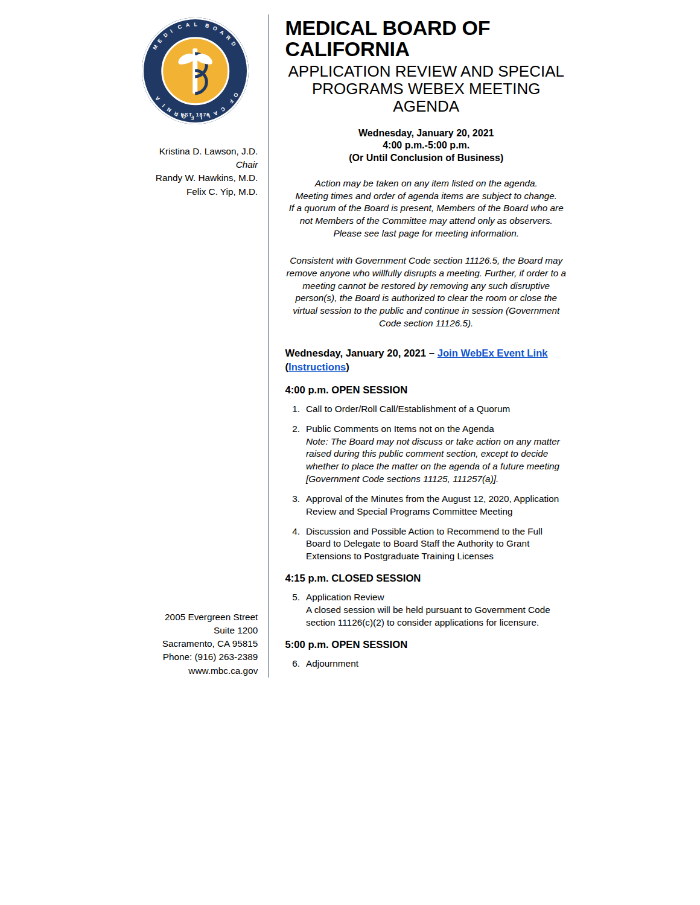M E D I C A L B O A R D O F C A L I F O R N I A
EST. 1876
Kristina D. Lawson, J.D.
Chair
Randy W. Hawkins, M.D.
Felix C. Yip, M.D.
2005 Evergreen Street
Suite 1200
Sacramento, CA 95815
Phone: (916) 263-2389
www.mbc.ca.gov
MEDICAL BOARD OF CALIFORNIA
APPLICATION REVIEW AND SPECIAL PROGRAMS WEBEX MEETING AGENDA
Wednesday, January 20, 2021
4:00 p.m.-5:00 p.m.
(Or Until Conclusion of Business)
Action may be taken on any item listed on the agenda.
Meeting times and order of agenda items are subject to change.
If a quorum of the Board is present, Members of the Board who are not Members of the Committee may attend only as observers.
Please see last page for meeting information.
Consistent with Government Code section 11126.5, the Board may remove anyone who willfully disrupts a meeting. Further, if order to a meeting cannot be restored by removing any such disruptive person(s), the Board is authorized to clear the room or close the virtual session to the public and continue in session (Government Code section 11126.5).
Wednesday, January 20, 2021 – Join WebEx Event Link (Instructions)
4:00 p.m. OPEN SESSION
Call to Order/Roll Call/Establishment of a Quorum
Public Comments on Items not on the Agenda Note: The Board may not discuss or take action on any matter raised during this public comment section, except to decide whether to place the matter on the agenda of a future meeting [Government Code sections 11125, 111257(a)].
Approval of the Minutes from the August 12, 2020, Application Review and Special Programs Committee Meeting
Discussion and Possible Action to Recommend to the Full Board to Delegate to Board Staff the Authority to Grant Extensions to Postgraduate Training Licenses
4:15 p.m. CLOSED SESSION
Application Review
A closed session will be held pursuant to Government Code section 11126(c)(2) to consider applications for licensure.
5:00 p.m. OPEN SESSION
Adjournment